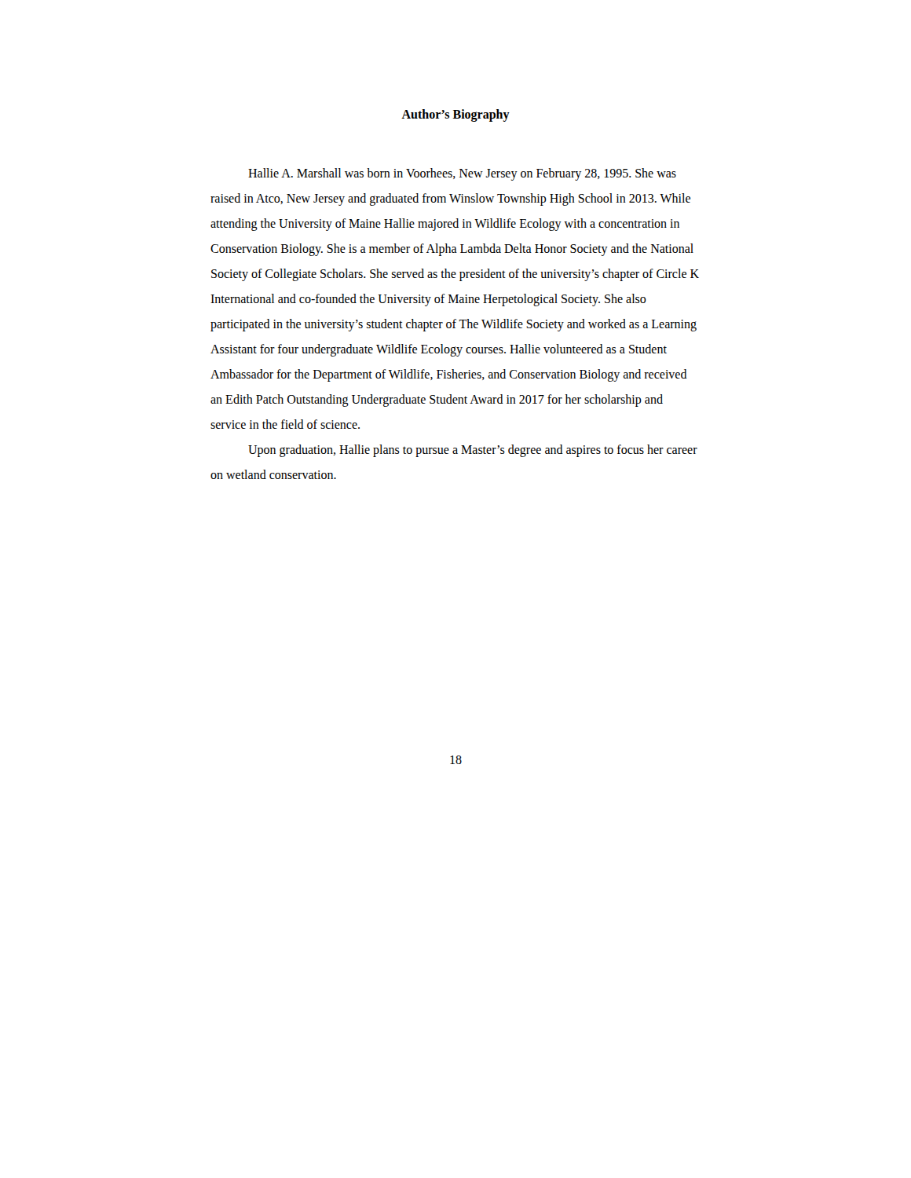Author’s Biography
Hallie A. Marshall was born in Voorhees, New Jersey on February 28, 1995. She was raised in Atco, New Jersey and graduated from Winslow Township High School in 2013. While attending the University of Maine Hallie majored in Wildlife Ecology with a concentration in Conservation Biology. She is a member of Alpha Lambda Delta Honor Society and the National Society of Collegiate Scholars. She served as the president of the university’s chapter of Circle K International and co-founded the University of Maine Herpetological Society. She also participated in the university’s student chapter of The Wildlife Society and worked as a Learning Assistant for four undergraduate Wildlife Ecology courses. Hallie volunteered as a Student Ambassador for the Department of Wildlife, Fisheries, and Conservation Biology and received an Edith Patch Outstanding Undergraduate Student Award in 2017 for her scholarship and service in the field of science.
Upon graduation, Hallie plans to pursue a Master’s degree and aspires to focus her career on wetland conservation.
18